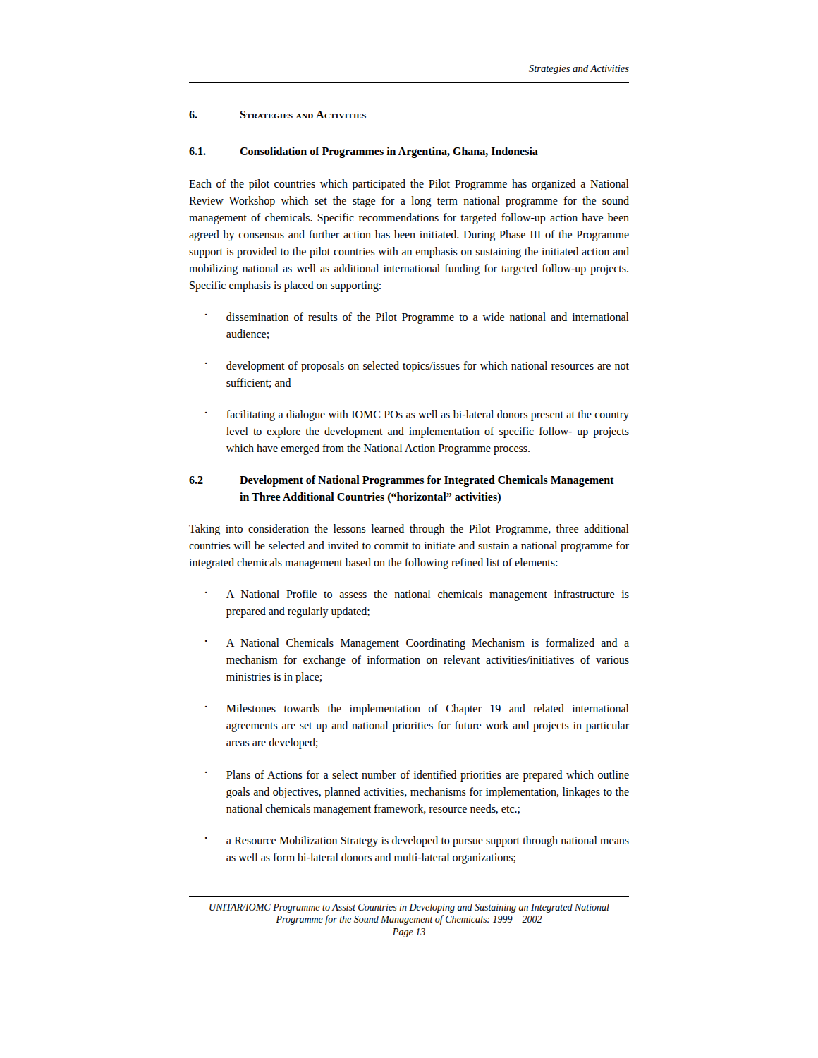Strategies and Activities
6. Strategies and Activities
6.1. Consolidation of Programmes in Argentina, Ghana, Indonesia
Each of the pilot countries which participated the Pilot Programme has organized a National Review Workshop which set the stage for a long term national programme for the sound management of chemicals. Specific recommendations for targeted follow-up action have been agreed by consensus and further action has been initiated. During Phase III of the Programme support is provided to the pilot countries with an emphasis on sustaining the initiated action and mobilizing national as well as additional international funding for targeted follow-up projects. Specific emphasis is placed on supporting:
dissemination of results of the Pilot Programme to a wide national and international audience;
development of proposals on selected topics/issues for which national resources are not sufficient; and
facilitating a dialogue with IOMC POs as well as bi-lateral donors present at the country level to explore the development and implementation of specific follow- up projects which have emerged from the National Action Programme process.
6.2 Development of National Programmes for Integrated Chemicals Management in Three Additional Countries (“horizontal” activities)
Taking into consideration the lessons learned through the Pilot Programme, three additional countries will be selected and invited to commit to initiate and sustain a national programme for integrated chemicals management based on the following refined list of elements:
A National Profile to assess the national chemicals management infrastructure is prepared and regularly updated;
A National Chemicals Management Coordinating Mechanism is formalized and a mechanism for exchange of information on relevant activities/initiatives of various ministries is in place;
Milestones towards the implementation of Chapter 19 and related international agreements are set up and national priorities for future work and projects in particular areas are developed;
Plans of Actions for a select number of identified priorities are prepared which outline goals and objectives, planned activities, mechanisms for implementation, linkages to the national chemicals management framework, resource needs, etc.;
a Resource Mobilization Strategy is developed to pursue support through national means as well as form bi-lateral donors and multi-lateral organizations;
UNITAR/IOMC Programme to Assist Countries in Developing and Sustaining an Integrated National Programme for the Sound Management of Chemicals: 1999 – 2002
Page 13